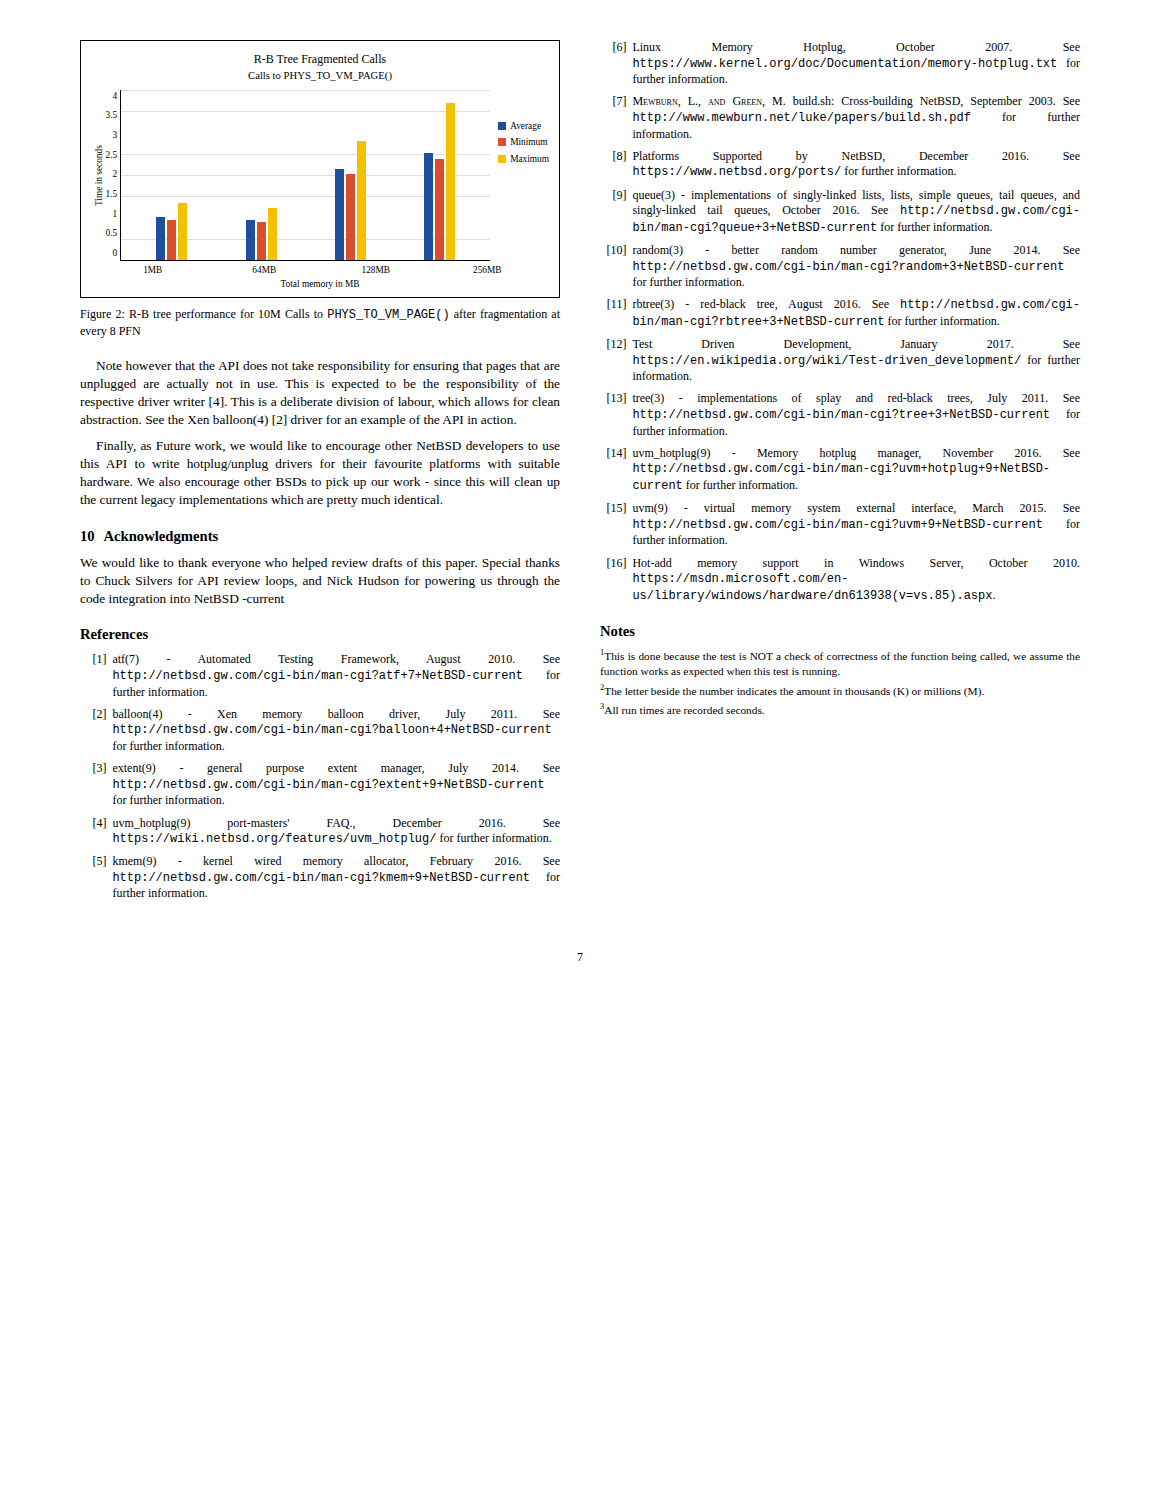R-B Tree Fragmented Calls
Calls to PHYS_TO_VM_PAGE()
Time in seconds
4 3.5 3 2.5 2 1.5 1 0.5 0
Average
Minimum
Maximum
1MB 64MB 128MB 256MB
Total memory in MB
Figure 2: R-B tree performance for 10M Calls to PHYS_TO_VM_PAGE() after fragmentation at every 8 PFN
Note however that the API does not take responsibility for ensuring that pages that are unplugged are actually not in use. This is expected to be the responsibility of the respective driver writer [4]. This is a deliberate division of labour, which allows for clean abstraction. See the Xen balloon(4) [2] driver for an example of the API in action.
Finally, as Future work, we would like to encourage other NetBSD developers to use this API to write hotplug/unplug drivers for their favourite platforms with suitable hardware. We also encourage other BSDs to pick up our work - since this will clean up the current legacy implementations which are pretty much identical.
10 Acknowledgments
We would like to thank everyone who helped review drafts of this paper. Special thanks to Chuck Silvers for API review loops, and Nick Hudson for powering us through the code integration into NetBSD -current
References
[1] atf(7) - Automated Testing Framework, August 2010. See http://netbsd.gw.com/cgi-bin/man-cgi?atf+7+NetBSD-current for further information.
[2] balloon(4) - Xen memory balloon driver, July 2011. See http://netbsd.gw.com/cgi-bin/man-cgi?balloon+4+NetBSD-current for further information.
[3] extent(9) - general purpose extent manager, July 2014. See http://netbsd.gw.com/cgi-bin/man-cgi?extent+9+NetBSD-current for further information.
[4] uvm_hotplug(9) port-masters' FAQ., December 2016. See https://wiki.netbsd.org/features/uvm_hotplug/ for further information.
[5] kmem(9) - kernel wired memory allocator, February 2016. See http://netbsd.gw.com/cgi-bin/man-cgi?kmem+9+NetBSD-current for further information.
[6] Linux Memory Hotplug, October 2007. See https://www.kernel.org/doc/Documentation/memory-hotplug.txt for further information.
[7] Mewburn, L., and Green, M. build.sh: Cross-building NetBSD, September 2003. See http://www.mewburn.net/luke/papers/build.sh.pdf for further information.
[8] Platforms Supported by NetBSD, December 2016. See https://www.netbsd.org/ports/ for further information.
[9] queue(3) - implementations of singly-linked lists, lists, simple queues, tail queues, and singly-linked tail queues, October 2016. See http://netbsd.gw.com/cgi-bin/man-cgi?queue+3+NetBSD-current for further information.
[10] random(3) - better random number generator, June 2014. See http://netbsd.gw.com/cgi-bin/man-cgi?random+3+NetBSD-current for further information.
[11] rbtree(3) - red-black tree, August 2016. See http://netbsd.gw.com/cgi-bin/man-cgi?rbtree+3+NetBSD-current for further information.
[12] Test Driven Development, January 2017. See https://en.wikipedia.org/wiki/Test-driven_development/ for further information.
[13] tree(3) - implementations of splay and red-black trees, July 2011. See http://netbsd.gw.com/cgi-bin/man-cgi?tree+3+NetBSD-current for further information.
[14] uvm_hotplug(9) - Memory hotplug manager, November 2016. See http://netbsd.gw.com/cgi-bin/man-cgi?uvm+hotplug+9+NetBSD-current for further information.
[15] uvm(9) - virtual memory system external interface, March 2015. See http://netbsd.gw.com/cgi-bin/man-cgi?uvm+9+NetBSD-current for further information.
[16] Hot-add memory support in Windows Server, October 2010. https://msdn.microsoft.com/en-us/library/windows/hardware/dn613938(v=vs.85).aspx.
Notes
1This is done because the test is NOT a check of correctness of the function being called, we assume the function works as expected when this test is running.
2The letter beside the number indicates the amount in thousands (K) or millions (M).
3All run times are recorded seconds.
7